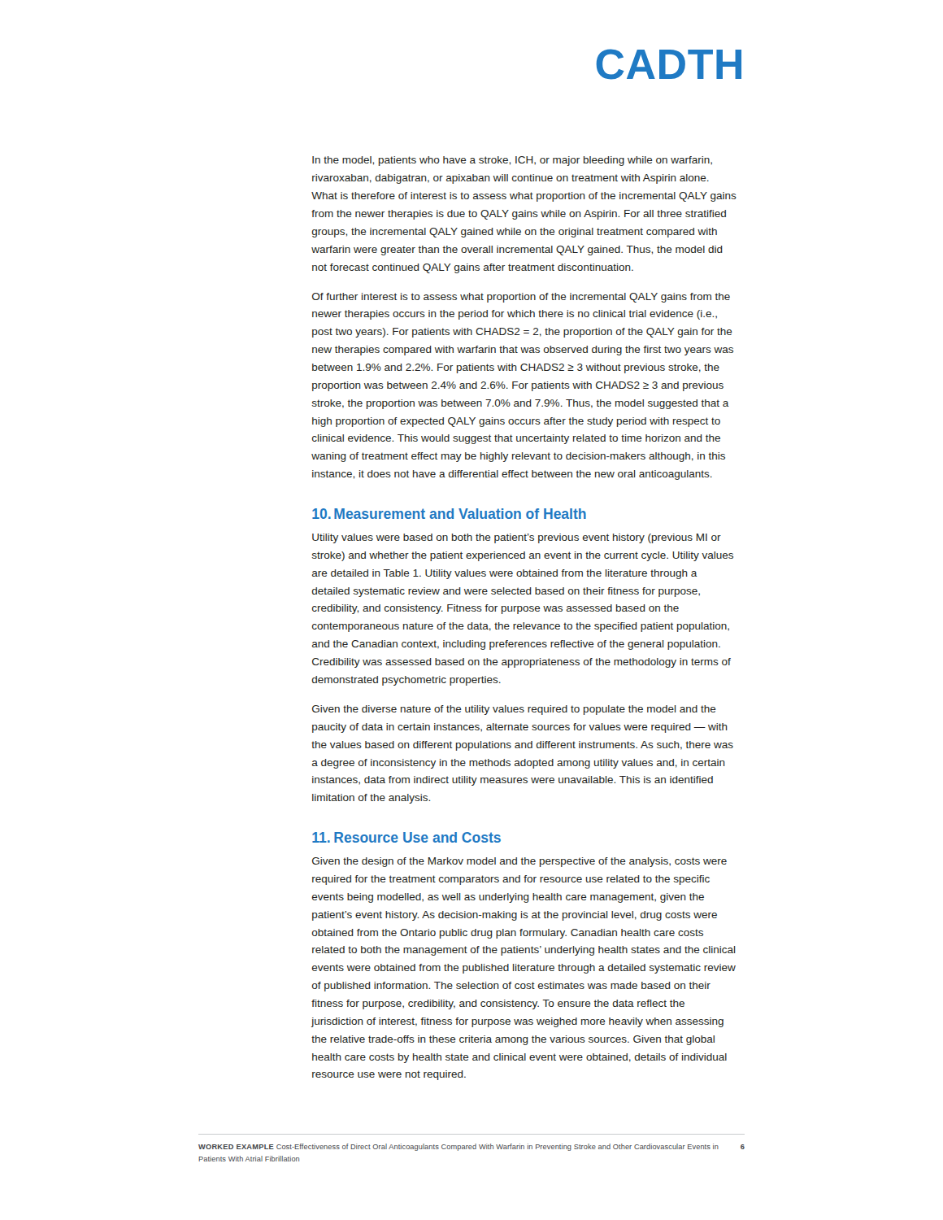CADTH
In the model, patients who have a stroke, ICH, or major bleeding while on warfarin, rivaroxaban, dabigatran, or apixaban will continue on treatment with Aspirin alone. What is therefore of interest is to assess what proportion of the incremental QALY gains from the newer therapies is due to QALY gains while on Aspirin. For all three stratified groups, the incremental QALY gained while on the original treatment compared with warfarin were greater than the overall incremental QALY gained. Thus, the model did not forecast continued QALY gains after treatment discontinuation.
Of further interest is to assess what proportion of the incremental QALY gains from the newer therapies occurs in the period for which there is no clinical trial evidence (i.e., post two years). For patients with CHADS2 = 2, the proportion of the QALY gain for the new therapies compared with warfarin that was observed during the first two years was between 1.9% and 2.2%. For patients with CHADS2 ≥ 3 without previous stroke, the proportion was between 2.4% and 2.6%. For patients with CHADS2 ≥ 3 and previous stroke, the proportion was between 7.0% and 7.9%. Thus, the model suggested that a high proportion of expected QALY gains occurs after the study period with respect to clinical evidence. This would suggest that uncertainty related to time horizon and the waning of treatment effect may be highly relevant to decision-makers although, in this instance, it does not have a differential effect between the new oral anticoagulants.
10. Measurement and Valuation of Health
Utility values were based on both the patient’s previous event history (previous MI or stroke) and whether the patient experienced an event in the current cycle. Utility values are detailed in Table 1. Utility values were obtained from the literature through a detailed systematic review and were selected based on their fitness for purpose, credibility, and consistency. Fitness for purpose was assessed based on the contemporaneous nature of the data, the relevance to the specified patient population, and the Canadian context, including preferences reflective of the general population. Credibility was assessed based on the appropriateness of the methodology in terms of demonstrated psychometric properties.
Given the diverse nature of the utility values required to populate the model and the paucity of data in certain instances, alternate sources for values were required — with the values based on different populations and different instruments. As such, there was a degree of inconsistency in the methods adopted among utility values and, in certain instances, data from indirect utility measures were unavailable. This is an identified limitation of the analysis.
11. Resource Use and Costs
Given the design of the Markov model and the perspective of the analysis, costs were required for the treatment comparators and for resource use related to the specific events being modelled, as well as underlying health care management, given the patient’s event history. As decision-making is at the provincial level, drug costs were obtained from the Ontario public drug plan formulary. Canadian health care costs related to both the management of the patients’ underlying health states and the clinical events were obtained from the published literature through a detailed systematic review of published information. The selection of cost estimates was made based on their fitness for purpose, credibility, and consistency. To ensure the data reflect the jurisdiction of interest, fitness for purpose was weighed more heavily when assessing the relative trade-offs in these criteria among the various sources. Given that global health care costs by health state and clinical event were obtained, details of individual resource use were not required.
Worked Example Cost-Effectiveness of Direct Oral Anticoagulants Compared With Warfarin in Preventing Stroke and Other Cardiovascular Events in Patients With Atrial Fibrillation
6